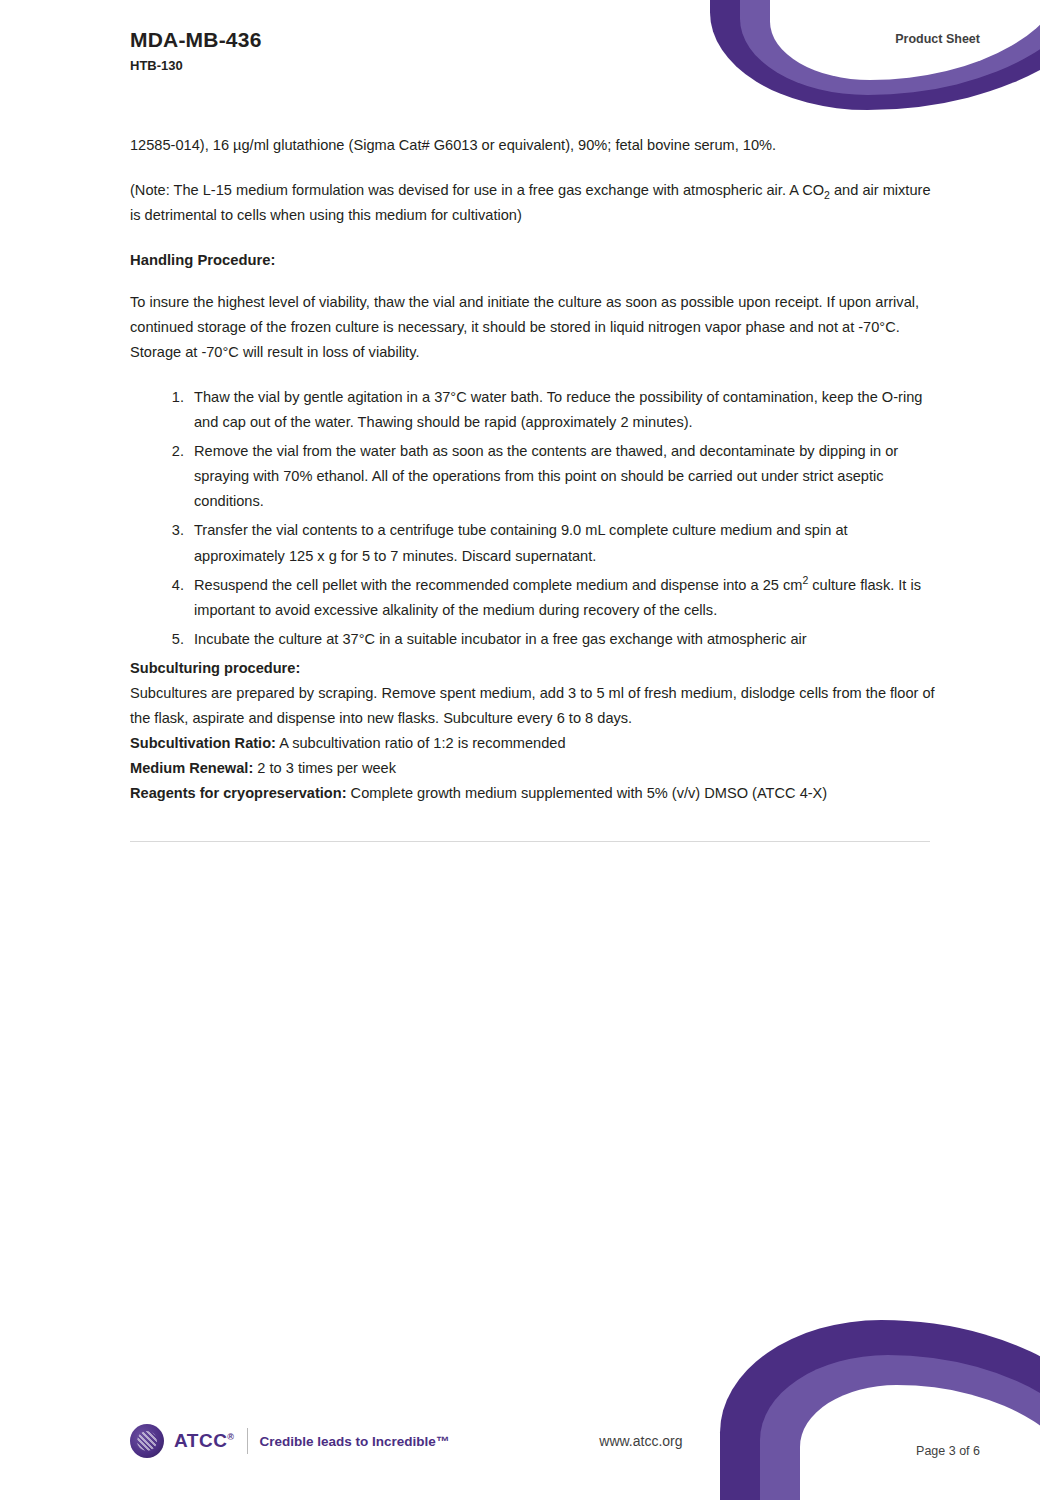Product Sheet
MDA-MB-436
HTB-130
12585-014), 16 µg/ml glutathione (Sigma Cat# G6013 or equivalent), 90%; fetal bovine serum, 10%.
(Note: The L-15 medium formulation was devised for use in a free gas exchange with atmospheric air. A CO2 and air mixture is detrimental to cells when using this medium for cultivation)
Handling Procedure:
To insure the highest level of viability, thaw the vial and initiate the culture as soon as possible upon receipt. If upon arrival, continued storage of the frozen culture is necessary, it should be stored in liquid nitrogen vapor phase and not at -70°C. Storage at -70°C will result in loss of viability.
Thaw the vial by gentle agitation in a 37°C water bath. To reduce the possibility of contamination, keep the O-ring and cap out of the water. Thawing should be rapid (approximately 2 minutes).
Remove the vial from the water bath as soon as the contents are thawed, and decontaminate by dipping in or spraying with 70% ethanol. All of the operations from this point on should be carried out under strict aseptic conditions.
Transfer the vial contents to a centrifuge tube containing 9.0 mL complete culture medium and spin at approximately 125 x g for 5 to 7 minutes. Discard supernatant.
Resuspend the cell pellet with the recommended complete medium and dispense into a 25 cm2 culture flask. It is important to avoid excessive alkalinity of the medium during recovery of the cells.
Incubate the culture at 37°C in a suitable incubator in a free gas exchange with atmospheric air
Subculturing procedure:
Subcultures are prepared by scraping. Remove spent medium, add 3 to 5 ml of fresh medium, dislodge cells from the floor of the flask, aspirate and dispense into new flasks. Subculture every 6 to 8 days.
Subcultivation Ratio: A subcultivation ratio of 1:2 is recommended
Medium Renewal: 2 to 3 times per week
Reagents for cryopreservation: Complete growth medium supplemented with 5% (v/v) DMSO (ATCC 4-X)
ATCC®
Credible leads to Incredible™ www.atcc.org Page 3 of 6